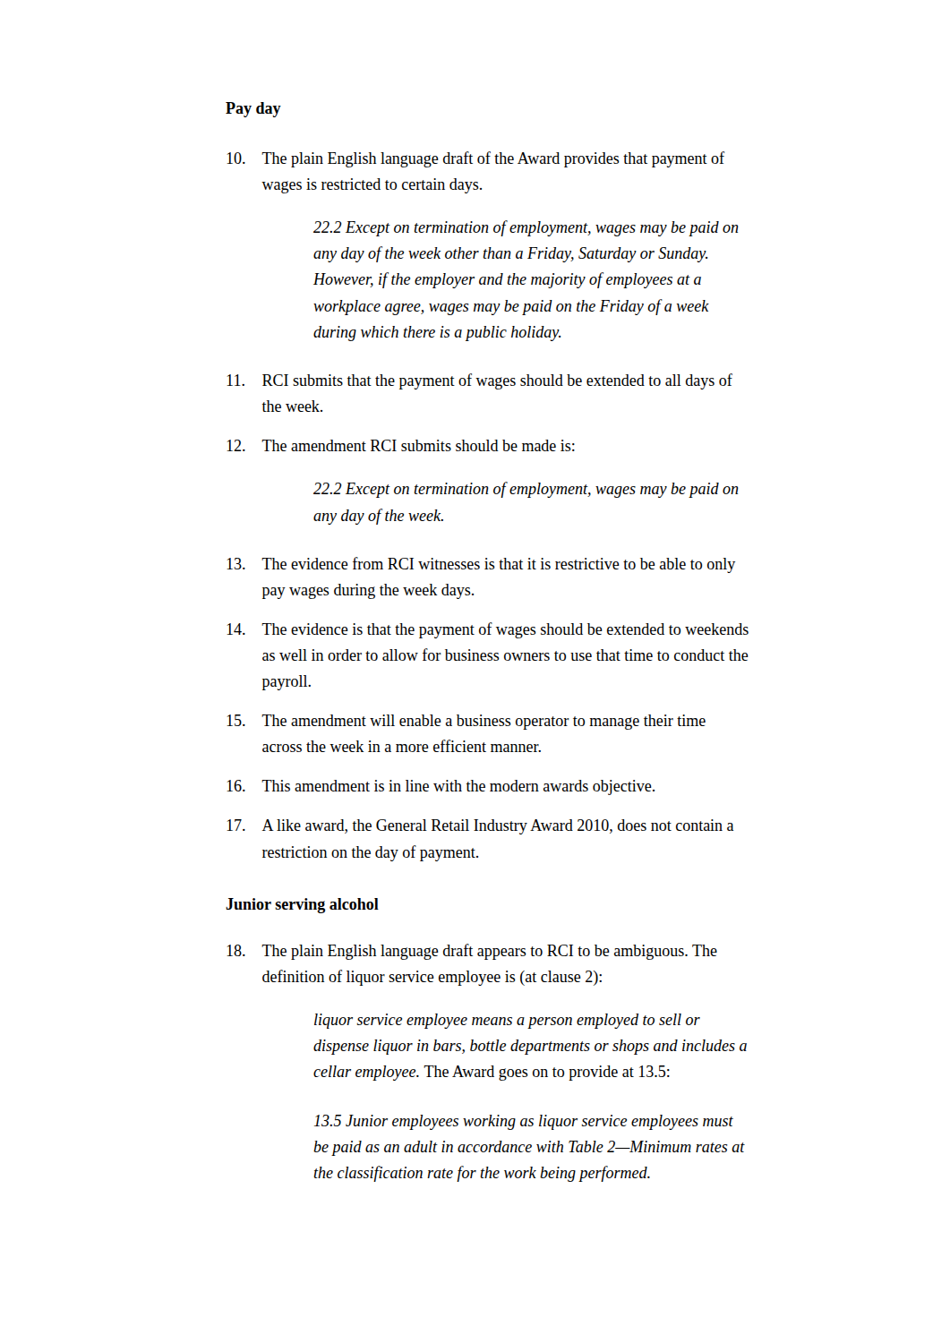Pay day
10. The plain English language draft of the Award provides that payment of wages is restricted to certain days.
22.2 Except on termination of employment, wages may be paid on any day of the week other than a Friday, Saturday or Sunday. However, if the employer and the majority of employees at a workplace agree, wages may be paid on the Friday of a week during which there is a public holiday.
11. RCI submits that the payment of wages should be extended to all days of the week.
12. The amendment RCI submits should be made is:
22.2 Except on termination of employment, wages may be paid on any day of the week.
13. The evidence from RCI witnesses is that it is restrictive to be able to only pay wages during the week days.
14. The evidence is that the payment of wages should be extended to weekends as well in order to allow for business owners to use that time to conduct the payroll.
15. The amendment will enable a business operator to manage their time across the week in a more efficient manner.
16. This amendment is in line with the modern awards objective.
17. A like award, the General Retail Industry Award 2010, does not contain a restriction on the day of payment.
Junior serving alcohol
18. The plain English language draft appears to RCI to be ambiguous. The definition of liquor service employee is (at clause 2):
liquor service employee means a person employed to sell or dispense liquor in bars, bottle departments or shops and includes a cellar employee. The Award goes on to provide at 13.5:
13.5 Junior employees working as liquor service employees must be paid as an adult in accordance with Table 2—Minimum rates at the classification rate for the work being performed.